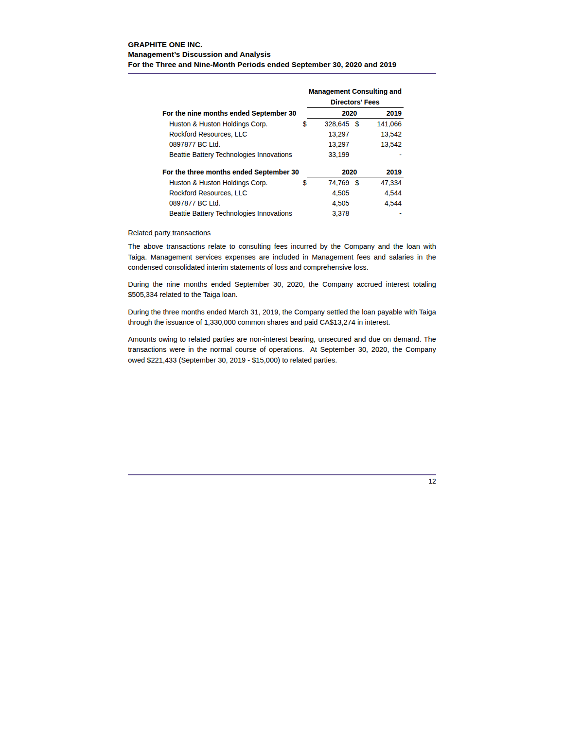GRAPHITE ONE INC.
Management’s Discussion and Analysis
For the Three and Nine-Month Periods ended September 30, 2020 and 2019
| | | Management Consulting and |
| | | Directors' Fees |
| For the nine months ended September 30 | | 2020 | 2019 |
| Huston & Huston Holdings Corp. | $ | 328,645 | $ | 141,066 |
| Rockford Resources, LLC | | 13,297 | | 13,542 |
| 0897877 BC Ltd. | | 13,297 | | 13,542 |
| Beattie Battery Technologies Innovations | | 33,199 | | - |
| For the three months ended September 30 | | 2020 | 2019 |
| Huston & Huston Holdings Corp. | $ | 74,769 | $ | 47,334 |
| Rockford Resources, LLC | | 4,505 | | 4,544 |
| 0897877 BC Ltd. | | 4,505 | | 4,544 |
| Beattie Battery Technologies Innovations | | 3,378 | | - |
Related party transactions
The above transactions relate to consulting fees incurred by the Company and the loan with Taiga. Management services expenses are included in Management fees and salaries in the condensed consolidated interim statements of loss and comprehensive loss.
During the nine months ended September 30, 2020, the Company accrued interest totaling $505,334 related to the Taiga loan.
During the three months ended March 31, 2019, the Company settled the loan payable with Taiga through the issuance of 1,330,000 common shares and paid CA$13,274 in interest.
Amounts owing to related parties are non-interest bearing, unsecured and due on demand. The transactions were in the normal course of operations. At September 30, 2020, the Company owed $221,433 (September 30, 2019 - $15,000) to related parties.
12